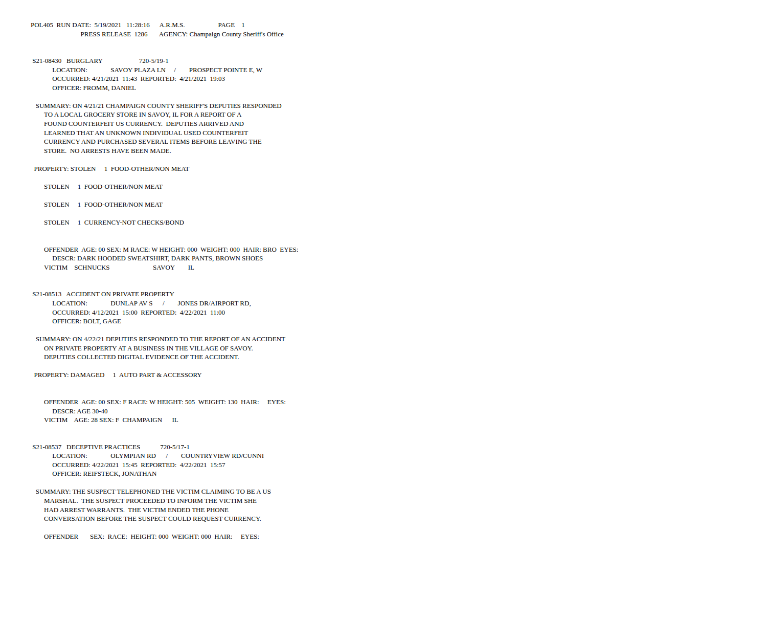POL405  RUN DATE:  5/19/2021   11:28:16      A.R.M.S.                    PAGE    1
                              PRESS RELEASE  1286       AGENCY: Champaign County Sheriff's Office


 S21-08430   BURGLARY                      720-5/19-1
             LOCATION:              SAVOY PLAZA LN     /        PROSPECT POINTE E, W
             OCCURRED: 4/21/2021  11:43  REPORTED:  4/21/2021  19:03
             OFFICER: FROMM, DANIEL

   SUMMARY: ON 4/21/21 CHAMPAIGN COUNTY SHERIFF'S DEPUTIES RESPONDED
        TO A LOCAL GROCERY STORE IN SAVOY, IL FOR A REPORT OF A
        FOUND COUNTERFEIT US CURRENCY.  DEPUTIES ARRIVED AND
        LEARNED THAT AN UNKNOWN INDIVIDUAL USED COUNTERFEIT
        CURRENCY AND PURCHASED SEVERAL ITEMS BEFORE LEAVING THE
        STORE.  NO ARRESTS HAVE BEEN MADE.

  PROPERTY: STOLEN     1  FOOD-OTHER/NON MEAT

        STOLEN     1  FOOD-OTHER/NON MEAT

        STOLEN     1  FOOD-OTHER/NON MEAT

        STOLEN     1  CURRENCY-NOT CHECKS/BOND


        OFFENDER  AGE: 00 SEX: M RACE: W HEIGHT: 000  WEIGHT: 000  HAIR: BRO  EYES:
             DESCR: DARK HOODED SWEATSHIRT, DARK PANTS, BROWN SHOES
        VICTIM    SCHNUCKS                          SAVOY        IL


 S21-08513   ACCIDENT ON PRIVATE PROPERTY
             LOCATION:              DUNLAP AV S      /        JONES DR/AIRPORT RD,
             OCCURRED: 4/12/2021  15:00  REPORTED:  4/22/2021  11:00
             OFFICER: BOLT, GAGE

   SUMMARY: ON 4/22/21 DEPUTIES RESPONDED TO THE REPORT OF AN ACCIDENT
        ON PRIVATE PROPERTY AT A BUSINESS IN THE VILLAGE OF SAVOY.
        DEPUTIES COLLECTED DIGITAL EVIDENCE OF THE ACCIDENT.

  PROPERTY: DAMAGED     1  AUTO PART & ACCESSORY


        OFFENDER  AGE: 00 SEX: F RACE: W HEIGHT: 505  WEIGHT: 130  HAIR:     EYES:
             DESCR: AGE 30-40
        VICTIM    AGE: 28 SEX: F  CHAMPAIGN      IL


 S21-08537   DECEPTIVE PRACTICES            720-5/17-1
             LOCATION:              OLYMPIAN RD      /        COUNTRYVIEW RD/CUNNI
             OCCURRED: 4/22/2021  15:45  REPORTED:  4/22/2021  15:57
             OFFICER: REIFSTECK, JONATHAN

   SUMMARY: THE SUSPECT TELEPHONED THE VICTIM CLAIMING TO BE A US
        MARSHAL.  THE SUSPECT PROCEEDED TO INFORM THE VICTIM SHE
        HAD ARREST WARRANTS.  THE VICTIM ENDED THE PHONE
        CONVERSATION BEFORE THE SUSPECT COULD REQUEST CURRENCY.

        OFFENDER       SEX:  RACE:  HEIGHT: 000  WEIGHT: 000  HAIR:     EYES: